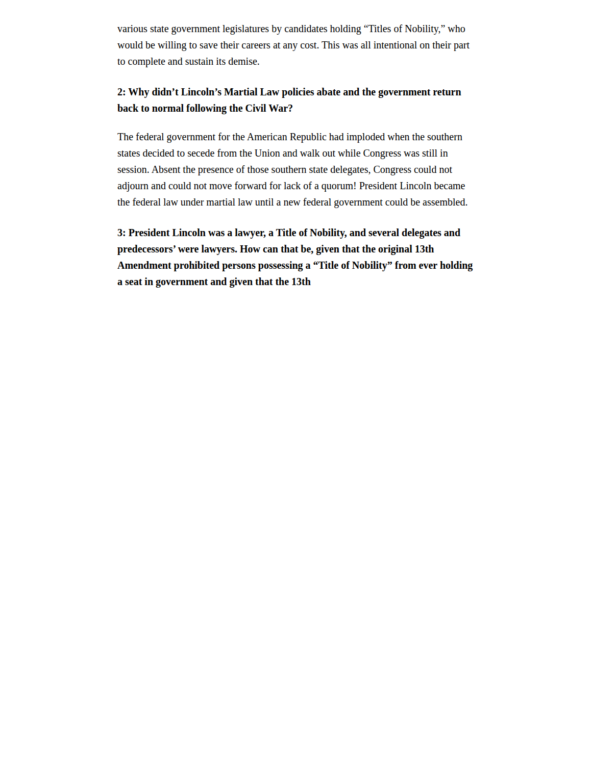various state government legislatures by candidates holding “Titles of Nobility,” who would be willing to save their careers at any cost. This was all intentional on their part to complete and sustain its demise.
2: Why didn’t Lincoln’s Martial Law policies abate and the government return back to normal following the Civil War?
The federal government for the American Republic had imploded when the southern states decided to secede from the Union and walk out while Congress was still in session. Absent the presence of those southern state delegates, Congress could not adjourn and could not move forward for lack of a quorum! President Lincoln became the federal law under martial law until a new federal government could be assembled.
3: President Lincoln was a lawyer, a Title of Nobility, and several delegates and predecessors’ were lawyers. How can that be, given that the original 13th Amendment prohibited persons possessing a “Title of Nobility” from ever holding a seat in government and given that the 13th